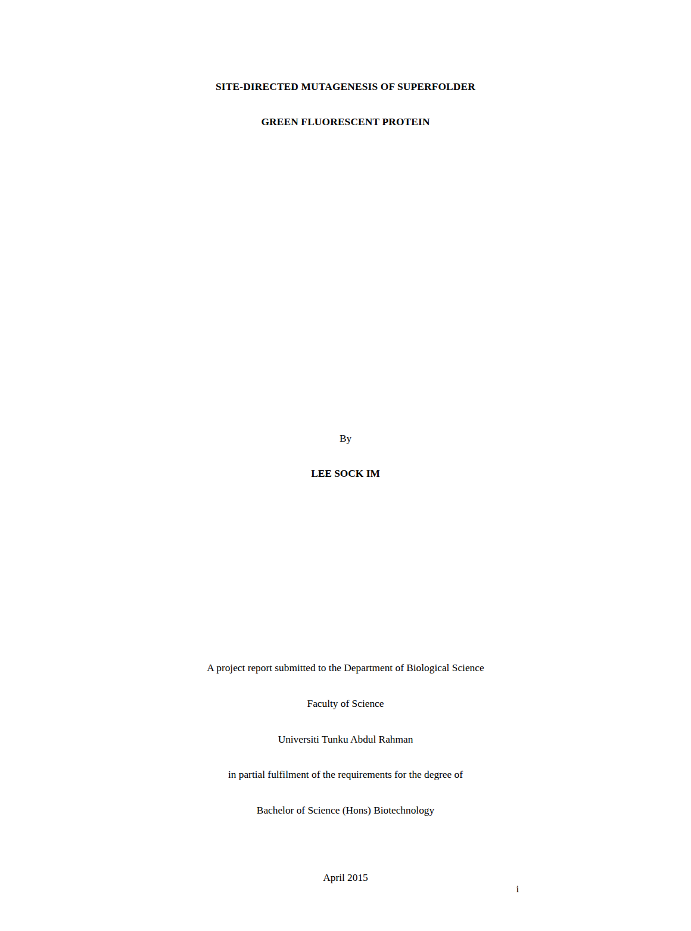Site-Directed Mutagenesis of Superfolder
Green Fluorescent Protein
By
Lee Sock Im
A project report submitted to the Department of Biological Science
Faculty of Science
Universiti Tunku Abdul Rahman
in partial fulfilment of the requirements for the degree of
Bachelor of Science (Hons) Biotechnology
April 2015
i